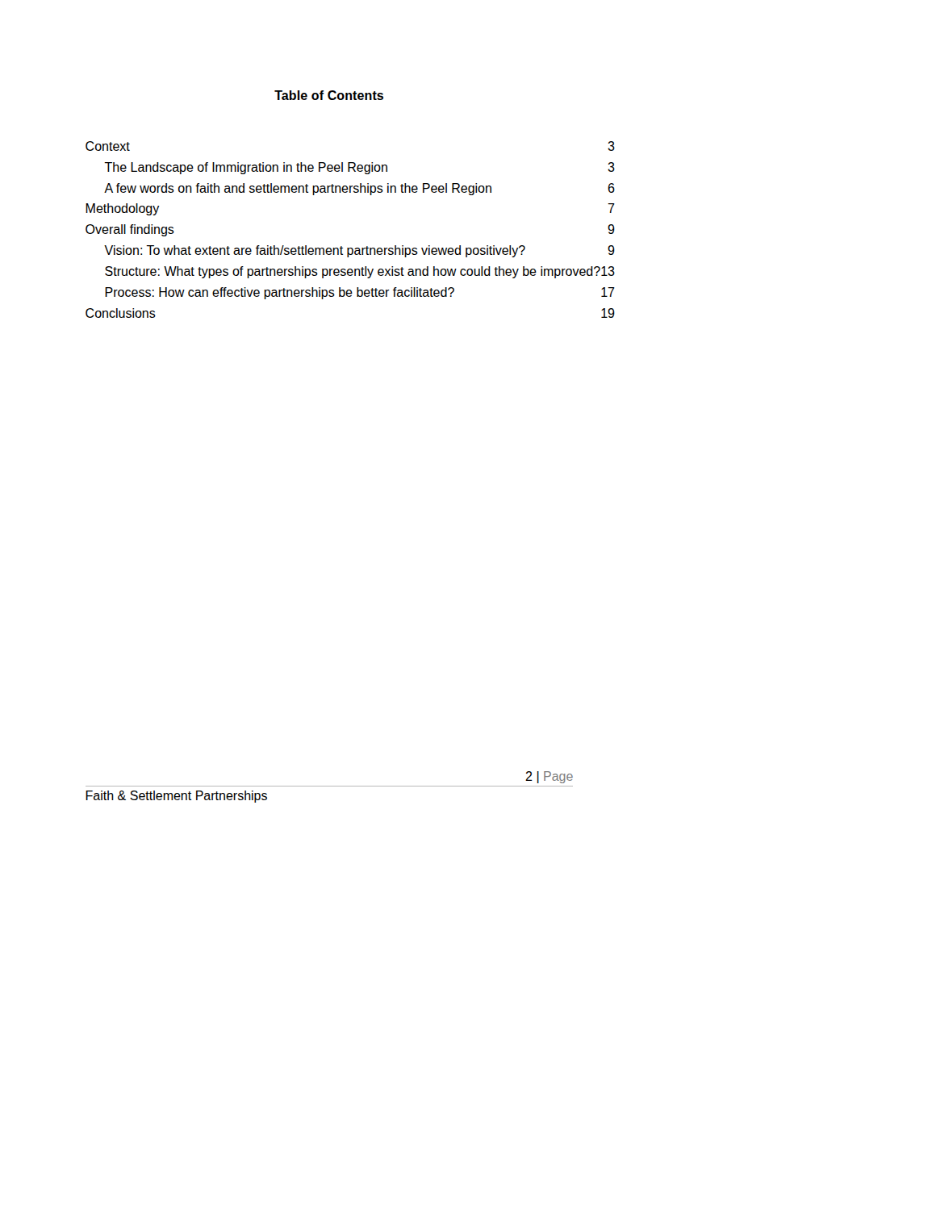Table of Contents
| Context | 3 |
| The Landscape of Immigration in the Peel Region | 3 |
| A few words on faith and settlement partnerships in the Peel Region | 6 |
| Methodology | 7 |
| Overall findings | 9 |
| Vision: To what extent are faith/settlement partnerships viewed positively? | 9 |
| Structure: What types of partnerships presently exist and how could they be improved? | 13 |
| Process: How can effective partnerships be better facilitated? | 17 |
| Conclusions | 19 |
2 | Page
Faith & Settlement Partnerships